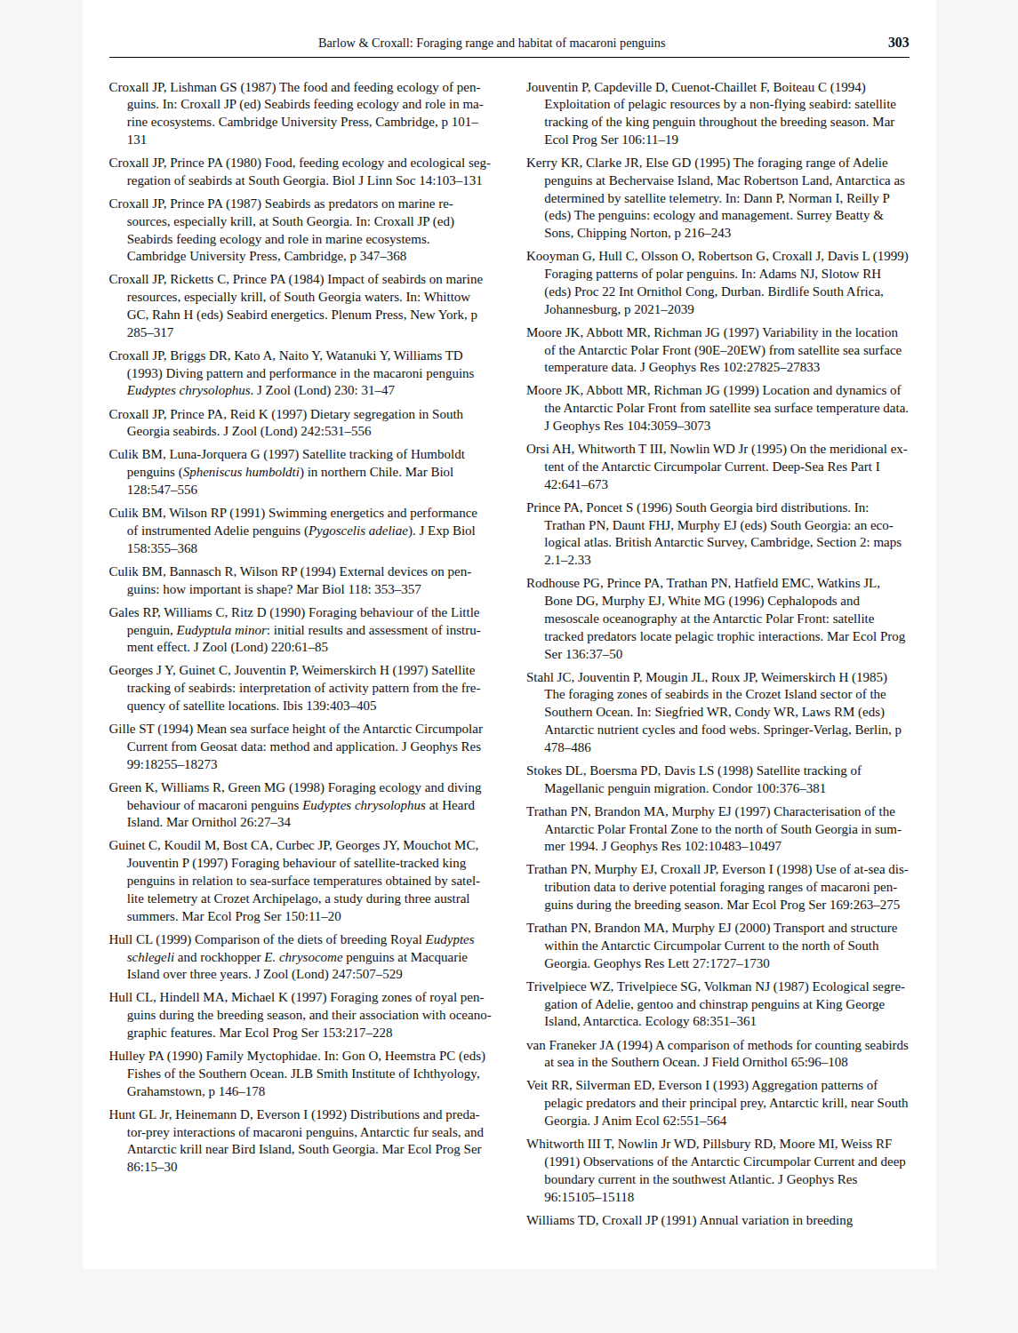Barlow & Croxall: Foraging range and habitat of macaroni penguins
303
Croxall JP, Lishman GS (1987) The food and feeding ecology of penguins. In: Croxall JP (ed) Seabirds feeding ecology and role in marine ecosystems. Cambridge University Press, Cambridge, p 101–131
Croxall JP, Prince PA (1980) Food, feeding ecology and ecological segregation of seabirds at South Georgia. Biol J Linn Soc 14:103–131
Croxall JP, Prince PA (1987) Seabirds as predators on marine resources, especially krill, at South Georgia. In: Croxall JP (ed) Seabirds feeding ecology and role in marine ecosystems. Cambridge University Press, Cambridge, p 347–368
Croxall JP, Ricketts C, Prince PA (1984) Impact of seabirds on marine resources, especially krill, of South Georgia waters. In: Whittow GC, Rahn H (eds) Seabird energetics. Plenum Press, New York, p 285–317
Croxall JP, Briggs DR, Kato A, Naito Y, Watanuki Y, Williams TD (1993) Diving pattern and performance in the macaroni penguins Eudyptes chrysolophus. J Zool (Lond) 230: 31–47
Croxall JP, Prince PA, Reid K (1997) Dietary segregation in South Georgia seabirds. J Zool (Lond) 242:531–556
Culik BM, Luna-Jorquera G (1997) Satellite tracking of Humboldt penguins (Spheniscus humboldti) in northern Chile. Mar Biol 128:547–556
Culik BM, Wilson RP (1991) Swimming energetics and performance of instrumented Adelie penguins (Pygoscelis adeliae). J Exp Biol 158:355–368
Culik BM, Bannasch R, Wilson RP (1994) External devices on penguins: how important is shape? Mar Biol 118: 353–357
Gales RP, Williams C, Ritz D (1990) Foraging behaviour of the Little penguin, Eudyptula minor: initial results and assessment of instrument effect. J Zool (Lond) 220:61–85
Georges J Y, Guinet C, Jouventin P, Weimerskirch H (1997) Satellite tracking of seabirds: interpretation of activity pattern from the frequency of satellite locations. Ibis 139:403–405
Gille ST (1994) Mean sea surface height of the Antarctic Circumpolar Current from Geosat data: method and application. J Geophys Res 99:18255–18273
Green K, Williams R, Green MG (1998) Foraging ecology and diving behaviour of macaroni penguins Eudyptes chrysolophus at Heard Island. Mar Ornithol 26:27–34
Guinet C, Koudil M, Bost CA, Curbec JP, Georges JY, Mouchot MC, Jouventin P (1997) Foraging behaviour of satellite-tracked king penguins in relation to sea-surface temperatures obtained by satellite telemetry at Crozet Archipelago, a study during three austral summers. Mar Ecol Prog Ser 150:11–20
Hull CL (1999) Comparison of the diets of breeding Royal Eudyptes schlegeli and rockhopper E. chrysocome penguins at Macquarie Island over three years. J Zool (Lond) 247:507–529
Hull CL, Hindell MA, Michael K (1997) Foraging zones of royal penguins during the breeding season, and their association with oceanographic features. Mar Ecol Prog Ser 153:217–228
Hulley PA (1990) Family Myctophidae. In: Gon O, Heemstra PC (eds) Fishes of the Southern Ocean. JLB Smith Institute of Ichthyology, Grahamstown, p 146–178
Hunt GL Jr, Heinemann D, Everson I (1992) Distributions and predator-prey interactions of macaroni penguins, Antarctic fur seals, and Antarctic krill near Bird Island, South Georgia. Mar Ecol Prog Ser 86:15–30
Jouventin P, Capdeville D, Cuenot-Chaillet F, Boiteau C (1994) Exploitation of pelagic resources by a non-flying seabird: satellite tracking of the king penguin throughout the breeding season. Mar Ecol Prog Ser 106:11–19
Kerry KR, Clarke JR, Else GD (1995) The foraging range of Adelie penguins at Bechervaise Island, Mac Robertson Land, Antarctica as determined by satellite telemetry. In: Dann P, Norman I, Reilly P (eds) The penguins: ecology and management. Surrey Beatty & Sons, Chipping Norton, p 216–243
Kooyman G, Hull C, Olsson O, Robertson G, Croxall J, Davis L (1999) Foraging patterns of polar penguins. In: Adams NJ, Slotow RH (eds) Proc 22 Int Ornithol Cong, Durban. Birdlife South Africa, Johannesburg, p 2021–2039
Moore JK, Abbott MR, Richman JG (1997) Variability in the location of the Antarctic Polar Front (90E–20EW) from satellite sea surface temperature data. J Geophys Res 102:27825–27833
Moore JK, Abbott MR, Richman JG (1999) Location and dynamics of the Antarctic Polar Front from satellite sea surface temperature data. J Geophys Res 104:3059–3073
Orsi AH, Whitworth T III, Nowlin WD Jr (1995) On the meridional extent of the Antarctic Circumpolar Current. Deep-Sea Res Part I 42:641–673
Prince PA, Poncet S (1996) South Georgia bird distributions. In: Trathan PN, Daunt FHJ, Murphy EJ (eds) South Georgia: an ecological atlas. British Antarctic Survey, Cambridge, Section 2: maps 2.1–2.33
Rodhouse PG, Prince PA, Trathan PN, Hatfield EMC, Watkins JL, Bone DG, Murphy EJ, White MG (1996) Cephalopods and mesoscale oceanography at the Antarctic Polar Front: satellite tracked predators locate pelagic trophic interactions. Mar Ecol Prog Ser 136:37–50
Stahl JC, Jouventin P, Mougin JL, Roux JP, Weimerskirch H (1985) The foraging zones of seabirds in the Crozet Island sector of the Southern Ocean. In: Siegfried WR, Condy WR, Laws RM (eds) Antarctic nutrient cycles and food webs. Springer-Verlag, Berlin, p 478–486
Stokes DL, Boersma PD, Davis LS (1998) Satellite tracking of Magellanic penguin migration. Condor 100:376–381
Trathan PN, Brandon MA, Murphy EJ (1997) Characterisation of the Antarctic Polar Frontal Zone to the north of South Georgia in summer 1994. J Geophys Res 102:10483–10497
Trathan PN, Murphy EJ, Croxall JP, Everson I (1998) Use of at-sea distribution data to derive potential foraging ranges of macaroni penguins during the breeding season. Mar Ecol Prog Ser 169:263–275
Trathan PN, Brandon MA, Murphy EJ (2000) Transport and structure within the Antarctic Circumpolar Current to the north of South Georgia. Geophys Res Lett 27:1727–1730
Trivelpiece WZ, Trivelpiece SG, Volkman NJ (1987) Ecological segregation of Adelie, gentoo and chinstrap penguins at King George Island, Antarctica. Ecology 68:351–361
van Franeker JA (1994) A comparison of methods for counting seabirds at sea in the Southern Ocean. J Field Ornithol 65:96–108
Veit RR, Silverman ED, Everson I (1993) Aggregation patterns of pelagic predators and their principal prey, Antarctic krill, near South Georgia. J Anim Ecol 62:551–564
Whitworth III T, Nowlin Jr WD, Pillsbury RD, Moore MI, Weiss RF (1991) Observations of the Antarctic Circumpolar Current and deep boundary current in the southwest Atlantic. J Geophys Res 96:15105–15118
Williams TD, Croxall JP (1991) Annual variation in breeding